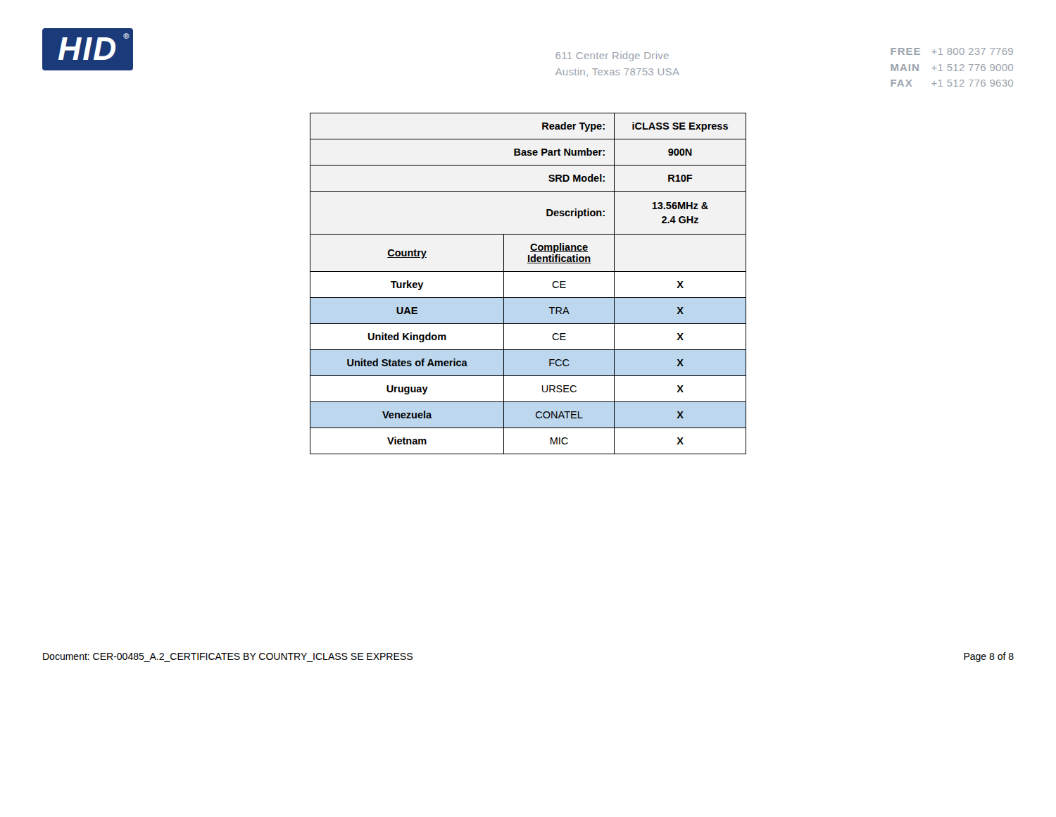HID®
611 Center Ridge Drive
Austin, Texas 78753 USA
FREE+1 800 237 7769
MAIN+1 512 776 9000
FAX+1 512 776 9630
| Reader Type: | iCLASS SE Express |
| Base Part Number: | 900N |
| SRD Model: | R10F |
| Description: | 13.56MHz & 2.4 GHz |
| Country | Compliance Identification | |
| Turkey | CE | X |
| UAE | TRA | X |
| United Kingdom | CE | X |
| United States of America | FCC | X |
| Uruguay | URSEC | X |
| Venezuela | CONATEL | X |
| Vietnam | MIC | X |
Document: CER-00485_A.2_CERTIFICATES BY COUNTRY_ICLASS SE EXPRESS
Page 8 of 8